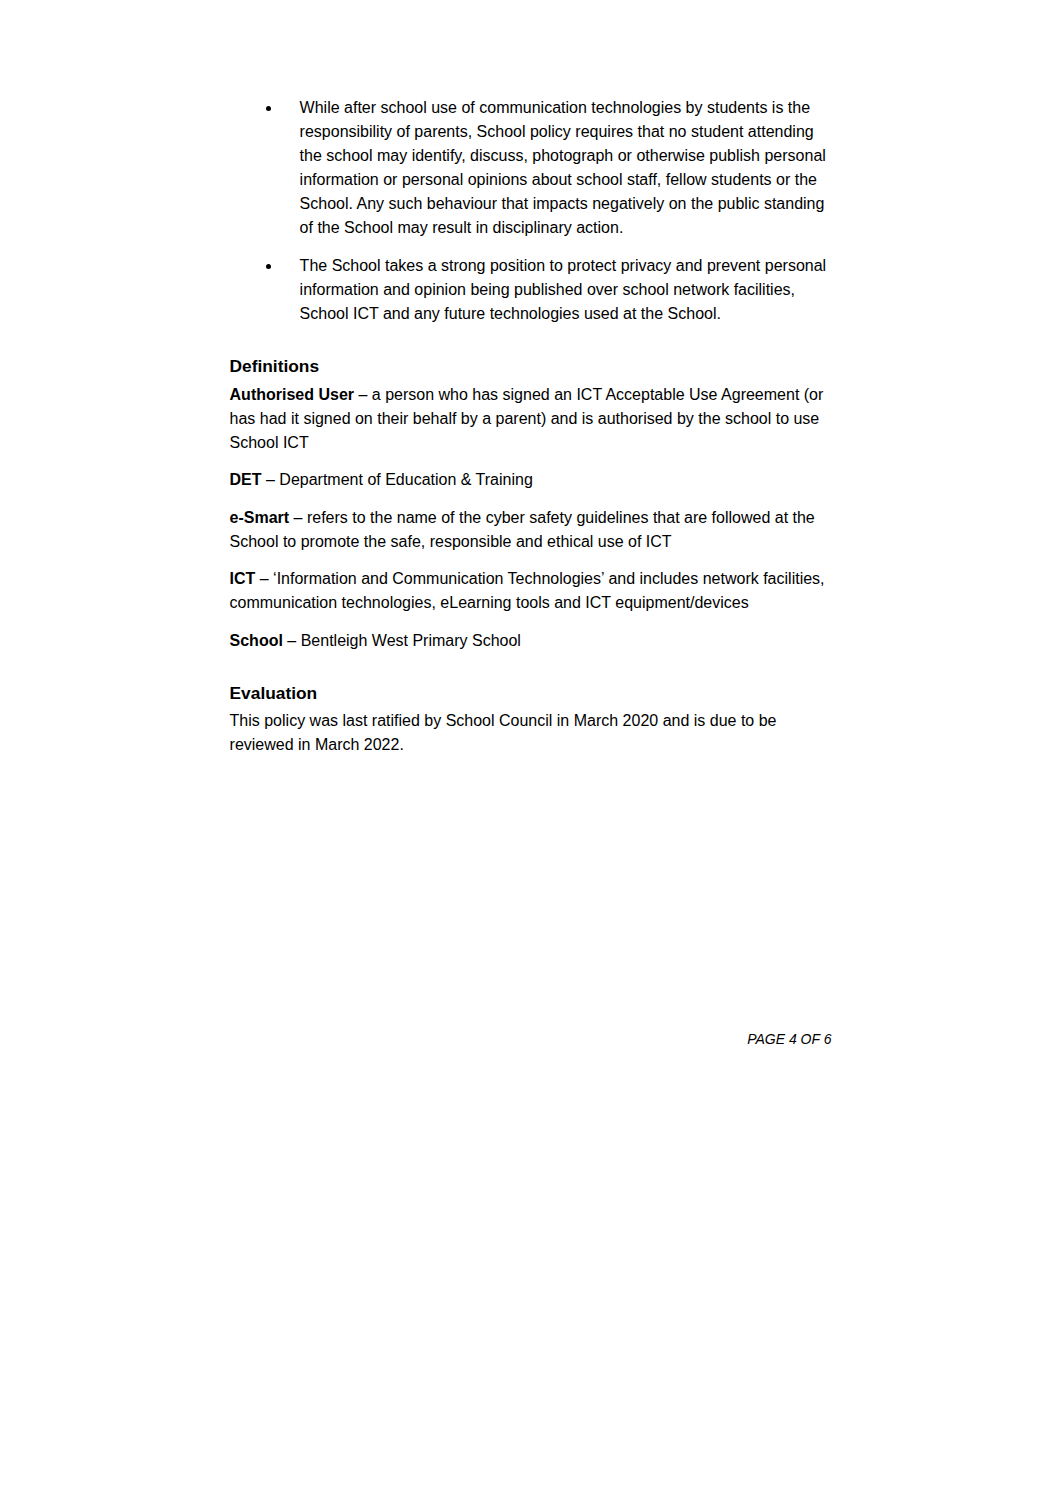While after school use of communication technologies by students is the responsibility of parents, School policy requires that no student attending the school may identify, discuss, photograph or otherwise publish personal information or personal opinions about school staff, fellow students or the School. Any such behaviour that impacts negatively on the public standing of the School may result in disciplinary action.
The School takes a strong position to protect privacy and prevent personal information and opinion being published over school network facilities, School ICT and any future technologies used at the School.
Definitions
Authorised User – a person who has signed an ICT Acceptable Use Agreement (or has had it signed on their behalf by a parent) and is authorised by the school to use School ICT
DET – Department of Education & Training
e-Smart – refers to the name of the cyber safety guidelines that are followed at the School to promote the safe, responsible and ethical use of ICT
ICT – ‘Information and Communication Technologies’ and includes network facilities, communication technologies, eLearning tools and ICT equipment/devices
School – Bentleigh West Primary School
Evaluation
This policy was last ratified by School Council in March 2020 and is due to be reviewed in March 2022.
PAGE 4 OF 6